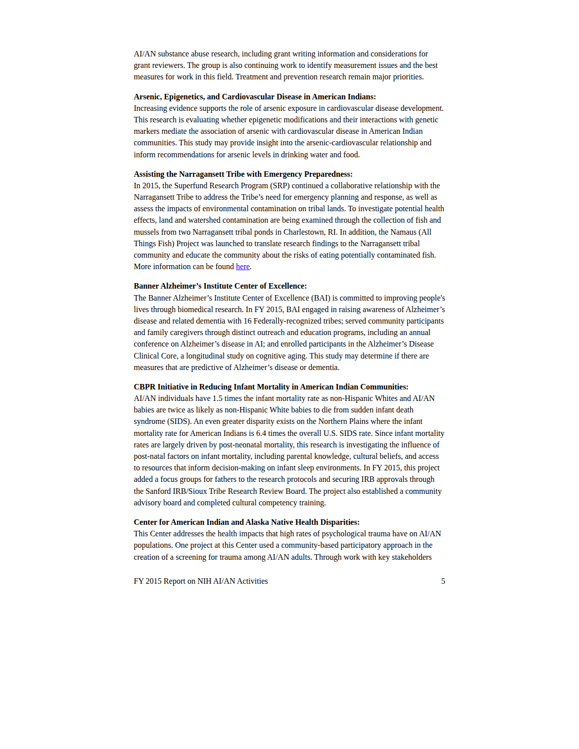AI/AN substance abuse research, including grant writing information and considerations for grant reviewers. The group is also continuing work to identify measurement issues and the best measures for work in this field. Treatment and prevention research remain major priorities.
Arsenic, Epigenetics, and Cardiovascular Disease in American Indians:
Increasing evidence supports the role of arsenic exposure in cardiovascular disease development. This research is evaluating whether epigenetic modifications and their interactions with genetic markers mediate the association of arsenic with cardiovascular disease in American Indian communities. This study may provide insight into the arsenic-cardiovascular relationship and inform recommendations for arsenic levels in drinking water and food.
Assisting the Narragansett Tribe with Emergency Preparedness:
In 2015, the Superfund Research Program (SRP) continued a collaborative relationship with the Narragansett Tribe to address the Tribe’s need for emergency planning and response, as well as assess the impacts of environmental contamination on tribal lands. To investigate potential health effects, land and watershed contamination are being examined through the collection of fish and mussels from two Narragansett tribal ponds in Charlestown, RI. In addition, the Namaus (All Things Fish) Project was launched to translate research findings to the Narragansett tribal community and educate the community about the risks of eating potentially contaminated fish. More information can be found here.
Banner Alzheimer’s Institute Center of Excellence:
The Banner Alzheimer’s Institute Center of Excellence (BAI) is committed to improving people's lives through biomedical research. In FY 2015, BAI engaged in raising awareness of Alzheimer’s disease and related dementia with 16 Federally-recognized tribes; served community participants and family caregivers through distinct outreach and education programs, including an annual conference on Alzheimer’s disease in AI; and enrolled participants in the Alzheimer’s Disease Clinical Core, a longitudinal study on cognitive aging. This study may determine if there are measures that are predictive of Alzheimer’s disease or dementia.
CBPR Initiative in Reducing Infant Mortality in American Indian Communities:
AI/AN individuals have 1.5 times the infant mortality rate as non-Hispanic Whites and AI/AN babies are twice as likely as non-Hispanic White babies to die from sudden infant death syndrome (SIDS). An even greater disparity exists on the Northern Plains where the infant mortality rate for American Indians is 6.4 times the overall U.S. SIDS rate. Since infant mortality rates are largely driven by post-neonatal mortality, this research is investigating the influence of post-natal factors on infant mortality, including parental knowledge, cultural beliefs, and access to resources that inform decision-making on infant sleep environments. In FY 2015, this project added a focus groups for fathers to the research protocols and securing IRB approvals through the Sanford IRB/Sioux Tribe Research Review Board. The project also established a community advisory board and completed cultural competency training.
Center for American Indian and Alaska Native Health Disparities:
This Center addresses the health impacts that high rates of psychological trauma have on AI/AN populations. One project at this Center used a community-based participatory approach in the creation of a screening for trauma among AI/AN adults. Through work with key stakeholders
FY 2015 Report on NIH AI/AN Activities 5